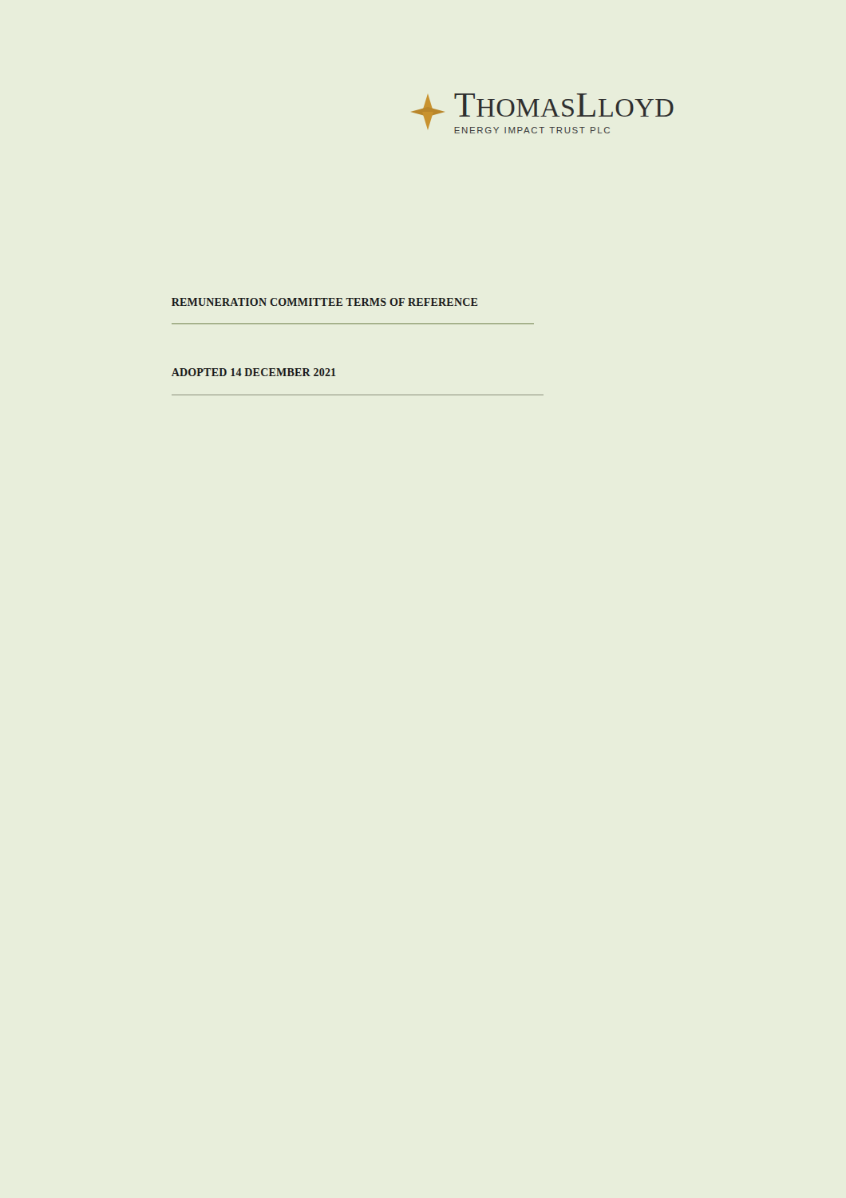THOMASLLOYD
ENERGY IMPACT TRUST PLC
Remuneration Committee Terms of Reference
Adopted 14 December 2021